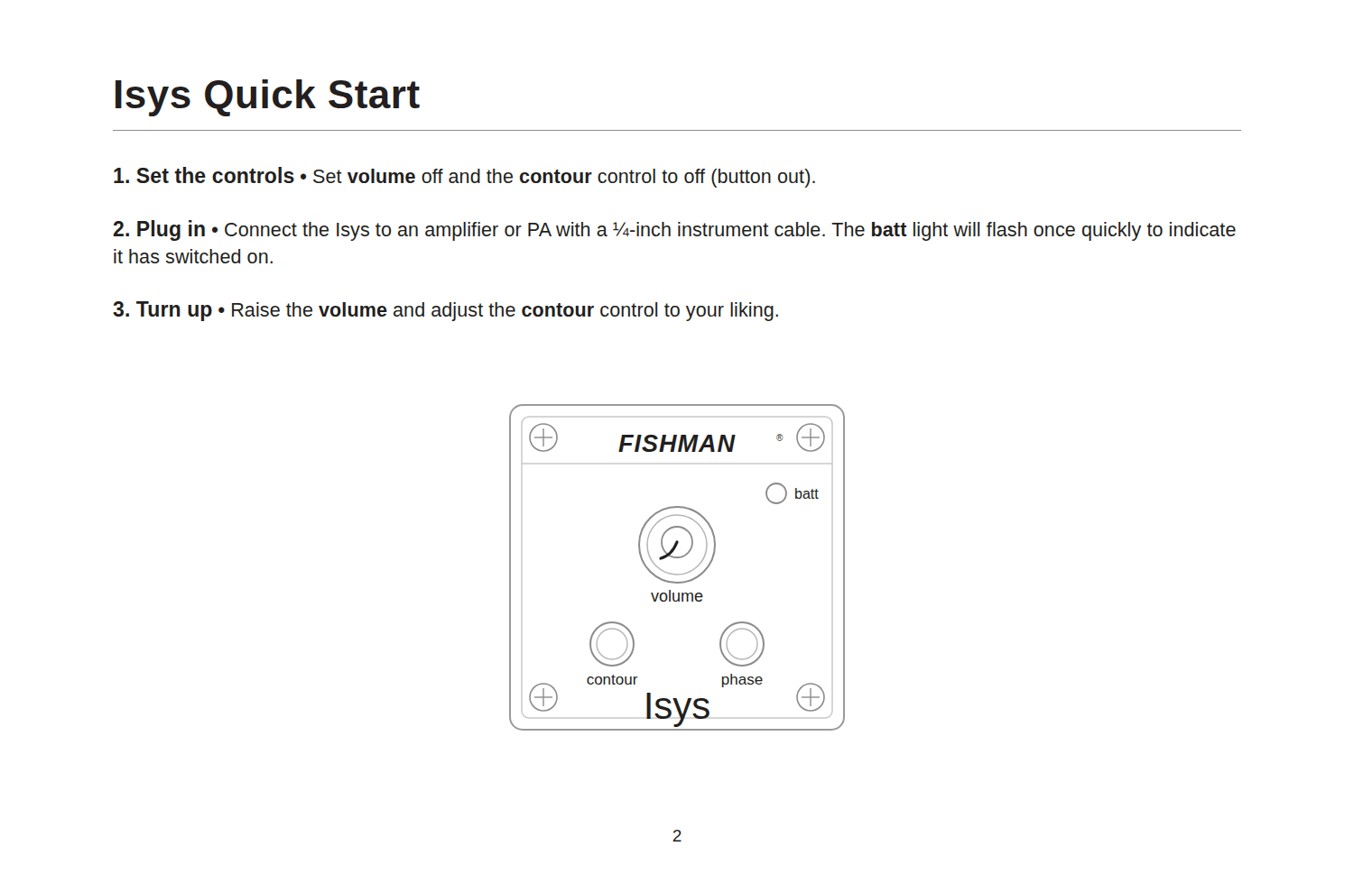Isys Quick Start
1. Set the controls • Set volume off and the contour control to off (button out).
2. Plug in • Connect the Isys to an amplifier or PA with a ¼-inch instrument cable. The batt light will flash once quickly to indicate it has switched on.
3. Turn up • Raise the volume and adjust the contour control to your liking.
FISHMAN ® batt volume contour phase Isys
2